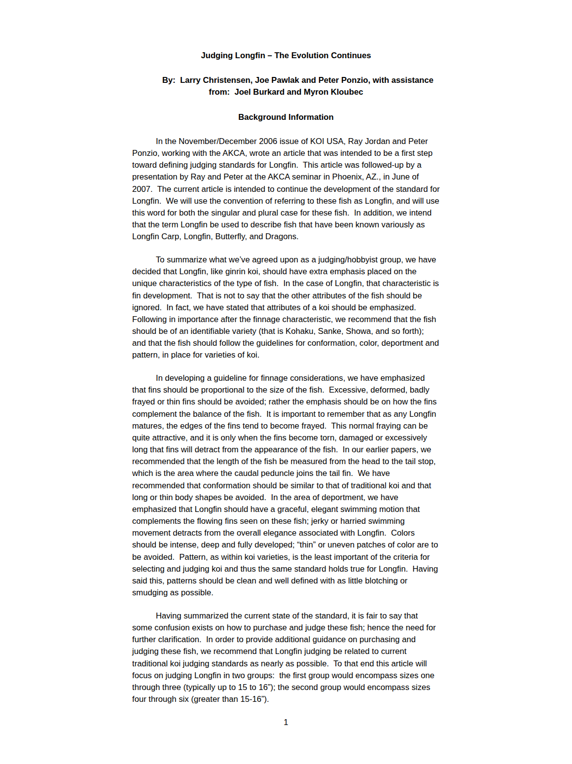Judging Longfin – The Evolution Continues
By: Larry Christensen, Joe Pawlak and Peter Ponzio, with assistance from: Joel Burkard and Myron Kloubec
Background Information
In the November/December 2006 issue of KOI USA, Ray Jordan and Peter Ponzio, working with the AKCA, wrote an article that was intended to be a first step toward defining judging standards for Longfin. This article was followed-up by a presentation by Ray and Peter at the AKCA seminar in Phoenix, AZ., in June of 2007. The current article is intended to continue the development of the standard for Longfin. We will use the convention of referring to these fish as Longfin, and will use this word for both the singular and plural case for these fish. In addition, we intend that the term Longfin be used to describe fish that have been known variously as Longfin Carp, Longfin, Butterfly, and Dragons.
To summarize what we’ve agreed upon as a judging/hobbyist group, we have decided that Longfin, like ginrin koi, should have extra emphasis placed on the unique characteristics of the type of fish. In the case of Longfin, that characteristic is fin development. That is not to say that the other attributes of the fish should be ignored. In fact, we have stated that attributes of a koi should be emphasized. Following in importance after the finnage characteristic, we recommend that the fish should be of an identifiable variety (that is Kohaku, Sanke, Showa, and so forth); and that the fish should follow the guidelines for conformation, color, deportment and pattern, in place for varieties of koi.
In developing a guideline for finnage considerations, we have emphasized that fins should be proportional to the size of the fish. Excessive, deformed, badly frayed or thin fins should be avoided; rather the emphasis should be on how the fins complement the balance of the fish. It is important to remember that as any Longfin matures, the edges of the fins tend to become frayed. This normal fraying can be quite attractive, and it is only when the fins become torn, damaged or excessively long that fins will detract from the appearance of the fish. In our earlier papers, we recommended that the length of the fish be measured from the head to the tail stop, which is the area where the caudal peduncle joins the tail fin. We have recommended that conformation should be similar to that of traditional koi and that long or thin body shapes be avoided. In the area of deportment, we have emphasized that Longfin should have a graceful, elegant swimming motion that complements the flowing fins seen on these fish; jerky or harried swimming movement detracts from the overall elegance associated with Longfin. Colors should be intense, deep and fully developed; “thin” or uneven patches of color are to be avoided. Pattern, as within koi varieties, is the least important of the criteria for selecting and judging koi and thus the same standard holds true for Longfin. Having said this, patterns should be clean and well defined with as little blotching or smudging as possible.
Having summarized the current state of the standard, it is fair to say that some confusion exists on how to purchase and judge these fish; hence the need for further clarification. In order to provide additional guidance on purchasing and judging these fish, we recommend that Longfin judging be related to current traditional koi judging standards as nearly as possible. To that end this article will focus on judging Longfin in two groups: the first group would encompass sizes one through three (typically up to 15 to 16”); the second group would encompass sizes four through six (greater than 15-16”).
1